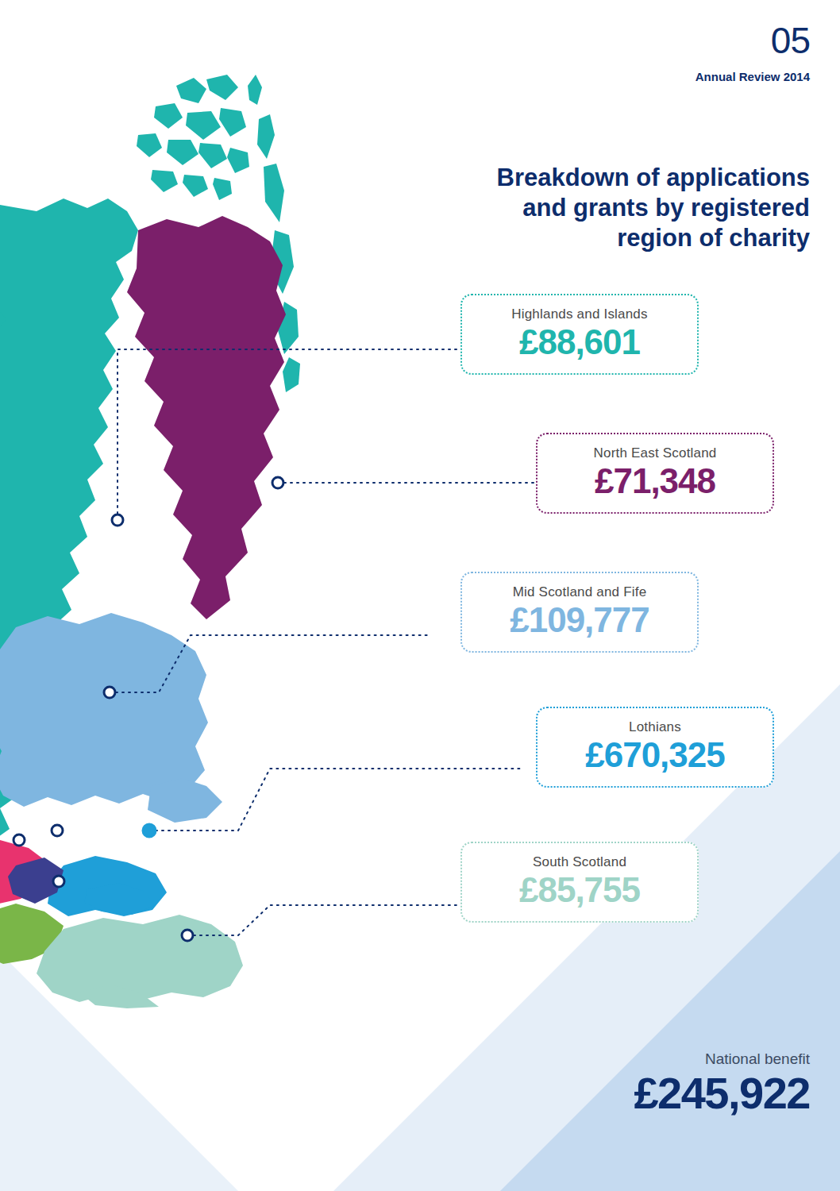05
Annual Review 2014
Breakdown of applications
and grants by registered
region of charity
Highlands and Islands £88,601
North East Scotland £71,348
Mid Scotland and Fife £109,777
Lothians £670,325
South Scotland £85,755
National benefit £245,922